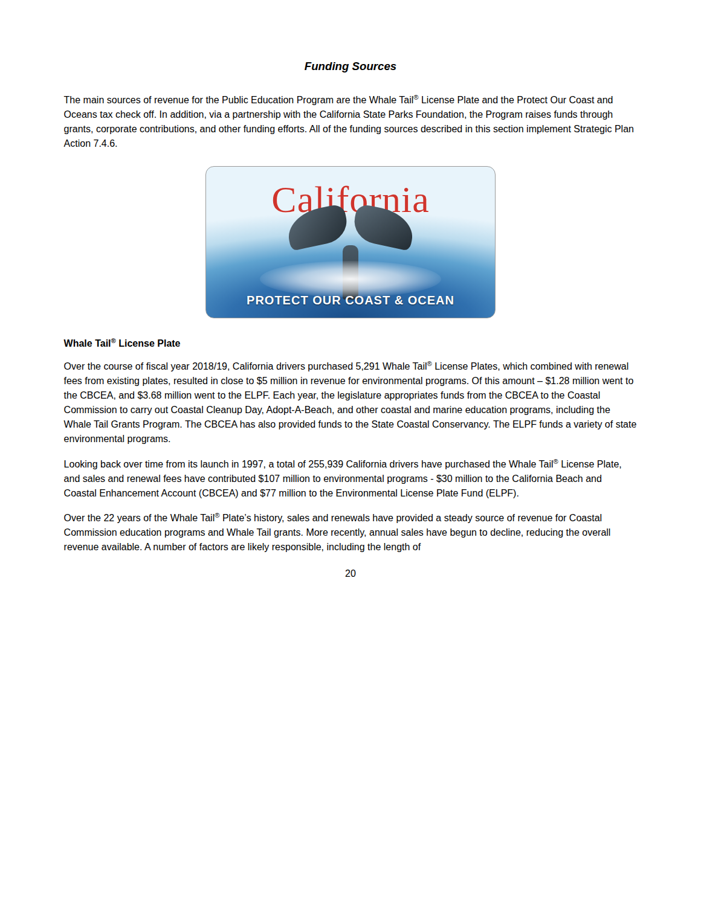Funding Sources
The main sources of revenue for the Public Education Program are the Whale Tail® License Plate and the Protect Our Coast and Oceans tax check off. In addition, via a partnership with the California State Parks Foundation, the Program raises funds through grants, corporate contributions, and other funding efforts. All of the funding sources described in this section implement Strategic Plan Action 7.4.6.
California
PROTECT OUR COAST & OCEAN
Whale Tail® License Plate
Over the course of fiscal year 2018/19, California drivers purchased 5,291 Whale Tail® License Plates, which combined with renewal fees from existing plates, resulted in close to $5 million in revenue for environmental programs. Of this amount – $1.28 million went to the CBCEA, and $3.68 million went to the ELPF. Each year, the legislature appropriates funds from the CBCEA to the Coastal Commission to carry out Coastal Cleanup Day, Adopt-A-Beach, and other coastal and marine education programs, including the Whale Tail Grants Program. The CBCEA has also provided funds to the State Coastal Conservancy. The ELPF funds a variety of state environmental programs.
Looking back over time from its launch in 1997, a total of 255,939 California drivers have purchased the Whale Tail® License Plate, and sales and renewal fees have contributed $107 million to environmental programs - $30 million to the California Beach and Coastal Enhancement Account (CBCEA) and $77 million to the Environmental License Plate Fund (ELPF).
Over the 22 years of the Whale Tail® Plate’s history, sales and renewals have provided a steady source of revenue for Coastal Commission education programs and Whale Tail grants. More recently, annual sales have begun to decline, reducing the overall revenue available. A number of factors are likely responsible, including the length of
20